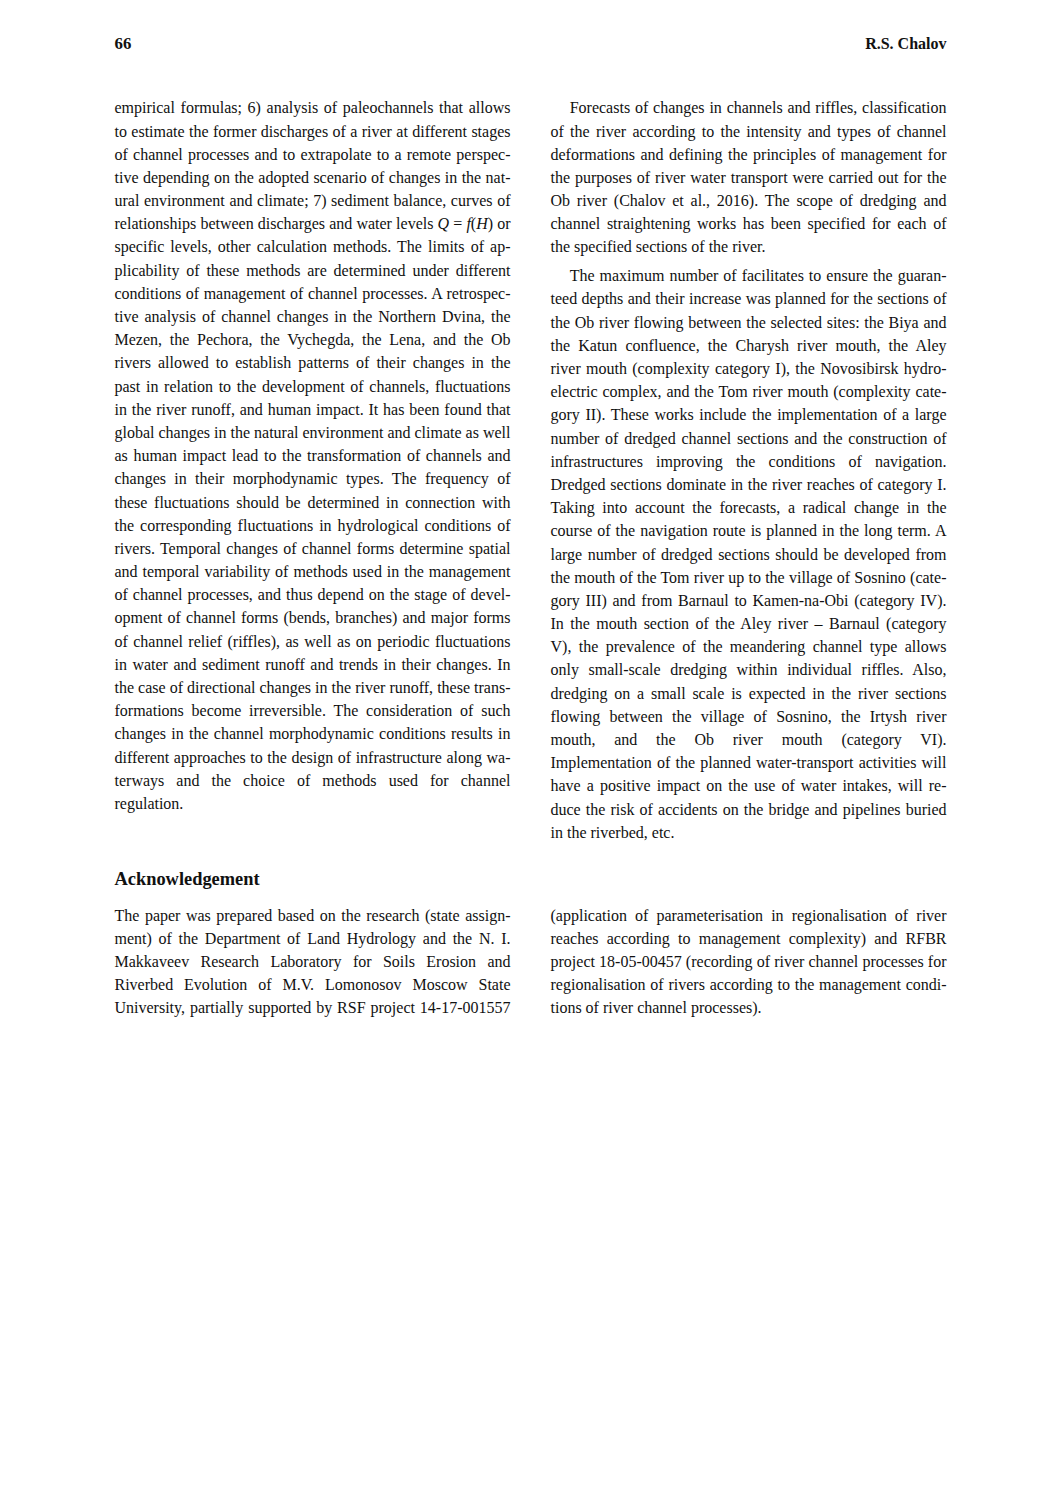66 R.S. Chalov
empirical formulas; 6) analysis of paleochannels that allows to estimate the former discharges of a river at different stages of channel processes and to extrapolate to a remote perspective depending on the adopted scenario of changes in the natural environment and climate; 7) sediment balance, curves of relationships between discharges and water levels Q = f(H) or specific levels, other calculation methods. The limits of applicability of these methods are determined under different conditions of management of channel processes. A retrospective analysis of channel changes in the Northern Dvina, the Mezen, the Pechora, the Vychegda, the Lena, and the Ob rivers allowed to establish patterns of their changes in the past in relation to the development of channels, fluctuations in the river runoff, and human impact. It has been found that global changes in the natural environment and climate as well as human impact lead to the transformation of channels and changes in their morphodynamic types. The frequency of these fluctuations should be determined in connection with the corresponding fluctuations in hydrological conditions of rivers. Temporal changes of channel forms determine spatial and temporal variability of methods used in the management of channel processes, and thus depend on the stage of development of channel forms (bends, branches) and major forms of channel relief (riffles), as well as on periodic fluctuations in water and sediment runoff and trends in their changes. In the case of directional changes in the river runoff, these transformations become irreversible. The consideration of such changes in the channel morphodynamic conditions results in different approaches to the design of infrastructure along waterways and the choice of methods used for channel regulation.
Forecasts of changes in channels and riffles, classification of the river according to the intensity and types of channel deformations and defining the principles of management for the purposes of river water transport were carried out for the Ob river (Chalov et al., 2016). The scope of dredging and channel straightening works has been specified for each of the specified sections of the river.
The maximum number of facilitates to ensure the guaranteed depths and their increase was planned for the sections of the Ob river flowing between the selected sites: the Biya and the Katun confluence, the Charysh river mouth, the Aley river mouth (complexity category I), the Novosibirsk hydroelectric complex, and the Tom river mouth (complexity category II). These works include the implementation of a large number of dredged channel sections and the construction of infrastructures improving the conditions of navigation. Dredged sections dominate in the river reaches of category I. Taking into account the forecasts, a radical change in the course of the navigation route is planned in the long term. A large number of dredged sections should be developed from the mouth of the Tom river up to the village of Sosnino (category III) and from Barnaul to Kamen-na-Obi (category IV). In the mouth section of the Aley river – Barnaul (category V), the prevalence of the meandering channel type allows only small-scale dredging within individual riffles. Also, dredging on a small scale is expected in the river sections flowing between the village of Sosnino, the Irtysh river mouth, and the Ob river mouth (category VI). Implementation of the planned water-transport activities will have a positive impact on the use of water intakes, will reduce the risk of accidents on the bridge and pipelines buried in the riverbed, etc.
Acknowledgement
The paper was prepared based on the research (state assignment) of the Department of Land Hydrology and the N. I. Makkaveev Research Laboratory for Soils Erosion and Riverbed Evolution of M.V. Lomonosov Moscow State University, partially supported by RSF project 14-17-001557 (application of parameterisation in regionalisation of river reaches according to management complexity) and RFBR project 18-05-00457 (recording of river channel processes for regionalisation of rivers according to the management conditions of river channel processes).